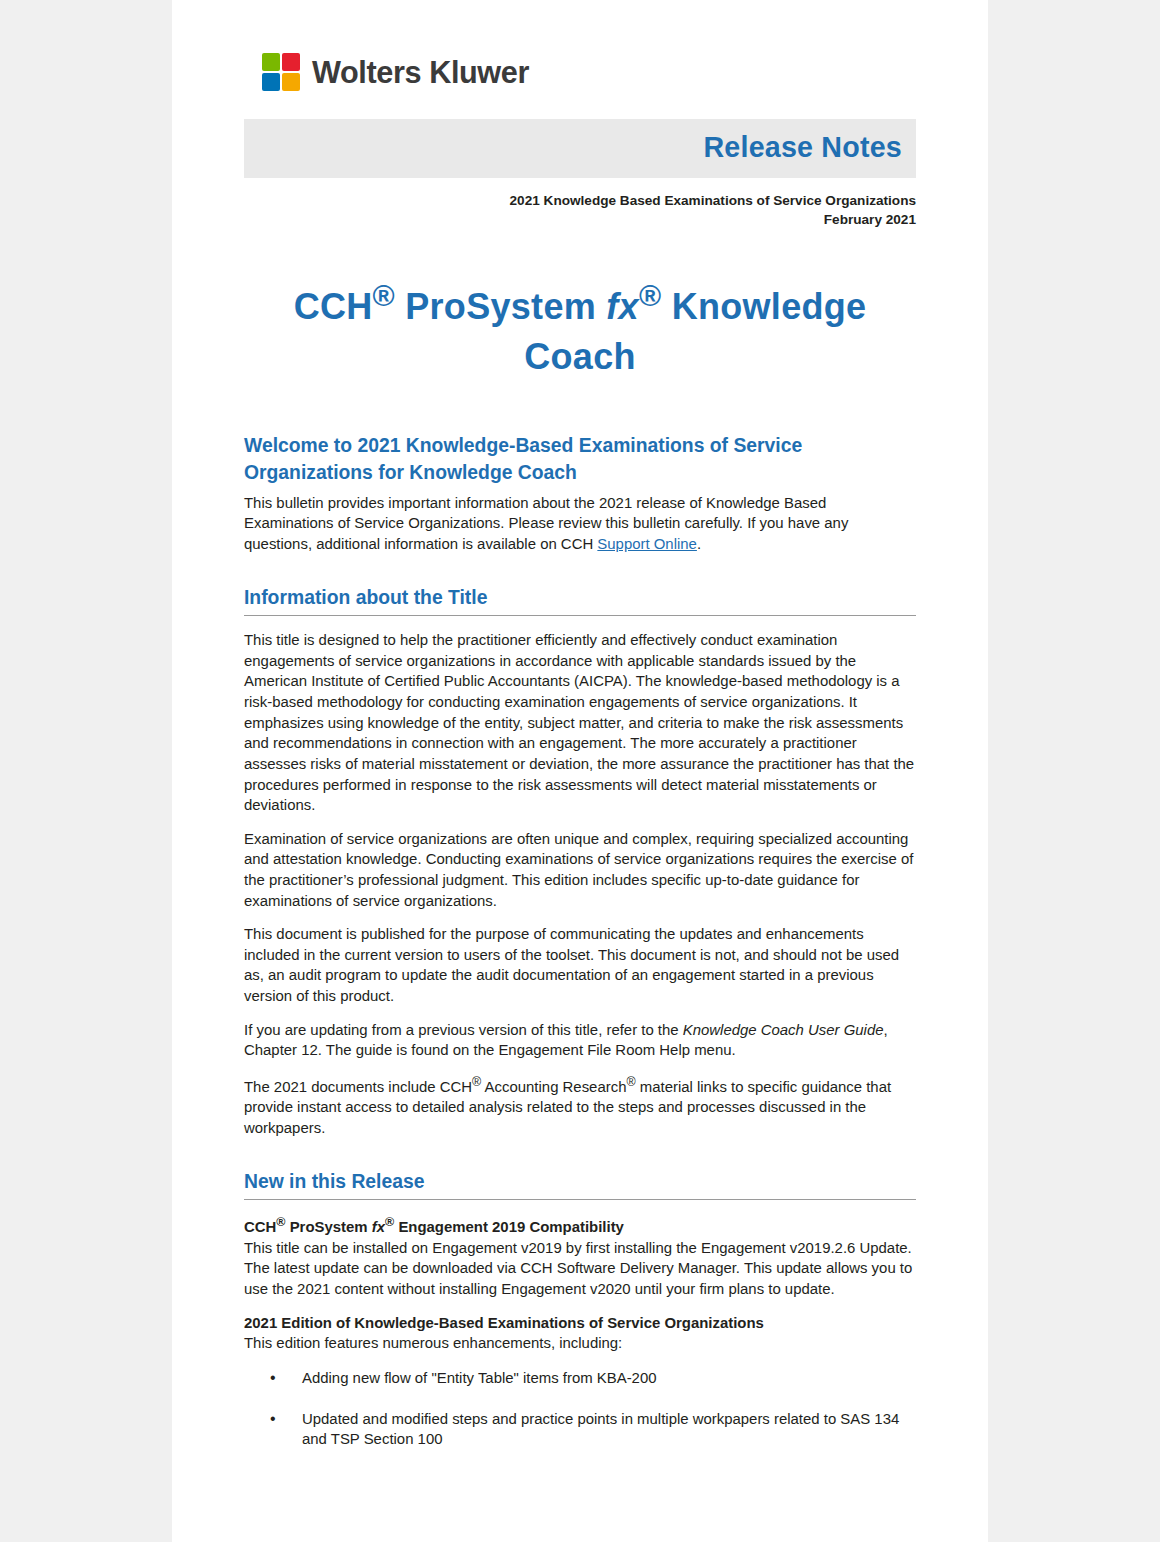Wolters Kluwer
Release Notes
2021 Knowledge Based Examinations of Service Organizations
February 2021
CCH® ProSystem fx® Knowledge Coach
Welcome to 2021 Knowledge-Based Examinations of Service Organizations for Knowledge Coach
This bulletin provides important information about the 2021 release of Knowledge Based Examinations of Service Organizations. Please review this bulletin carefully. If you have any questions, additional information is available on CCH Support Online.
Information about the Title
This title is designed to help the practitioner efficiently and effectively conduct examination engagements of service organizations in accordance with applicable standards issued by the American Institute of Certified Public Accountants (AICPA). The knowledge-based methodology is a risk-based methodology for conducting examination engagements of service organizations. It emphasizes using knowledge of the entity, subject matter, and criteria to make the risk assessments and recommendations in connection with an engagement. The more accurately a practitioner assesses risks of material misstatement or deviation, the more assurance the practitioner has that the procedures performed in response to the risk assessments will detect material misstatements or deviations.
Examination of service organizations are often unique and complex, requiring specialized accounting and attestation knowledge. Conducting examinations of service organizations requires the exercise of the practitioner’s professional judgment. This edition includes specific up-to-date guidance for examinations of service organizations.
This document is published for the purpose of communicating the updates and enhancements included in the current version to users of the toolset. This document is not, and should not be used as, an audit program to update the audit documentation of an engagement started in a previous version of this product.
If you are updating from a previous version of this title, refer to the Knowledge Coach User Guide, Chapter 12. The guide is found on the Engagement File Room Help menu.
The 2021 documents include CCH® Accounting Research® material links to specific guidance that provide instant access to detailed analysis related to the steps and processes discussed in the workpapers.
New in this Release
CCH® ProSystem fx® Engagement 2019 Compatibility
This title can be installed on Engagement v2019 by first installing the Engagement v2019.2.6 Update. The latest update can be downloaded via CCH Software Delivery Manager. This update allows you to use the 2021 content without installing Engagement v2020 until your firm plans to update.
2021 Edition of Knowledge-Based Examinations of Service Organizations
This edition features numerous enhancements, including:
Adding new flow of "Entity Table" items from KBA-200
Updated and modified steps and practice points in multiple workpapers related to SAS 134 and TSP Section 100